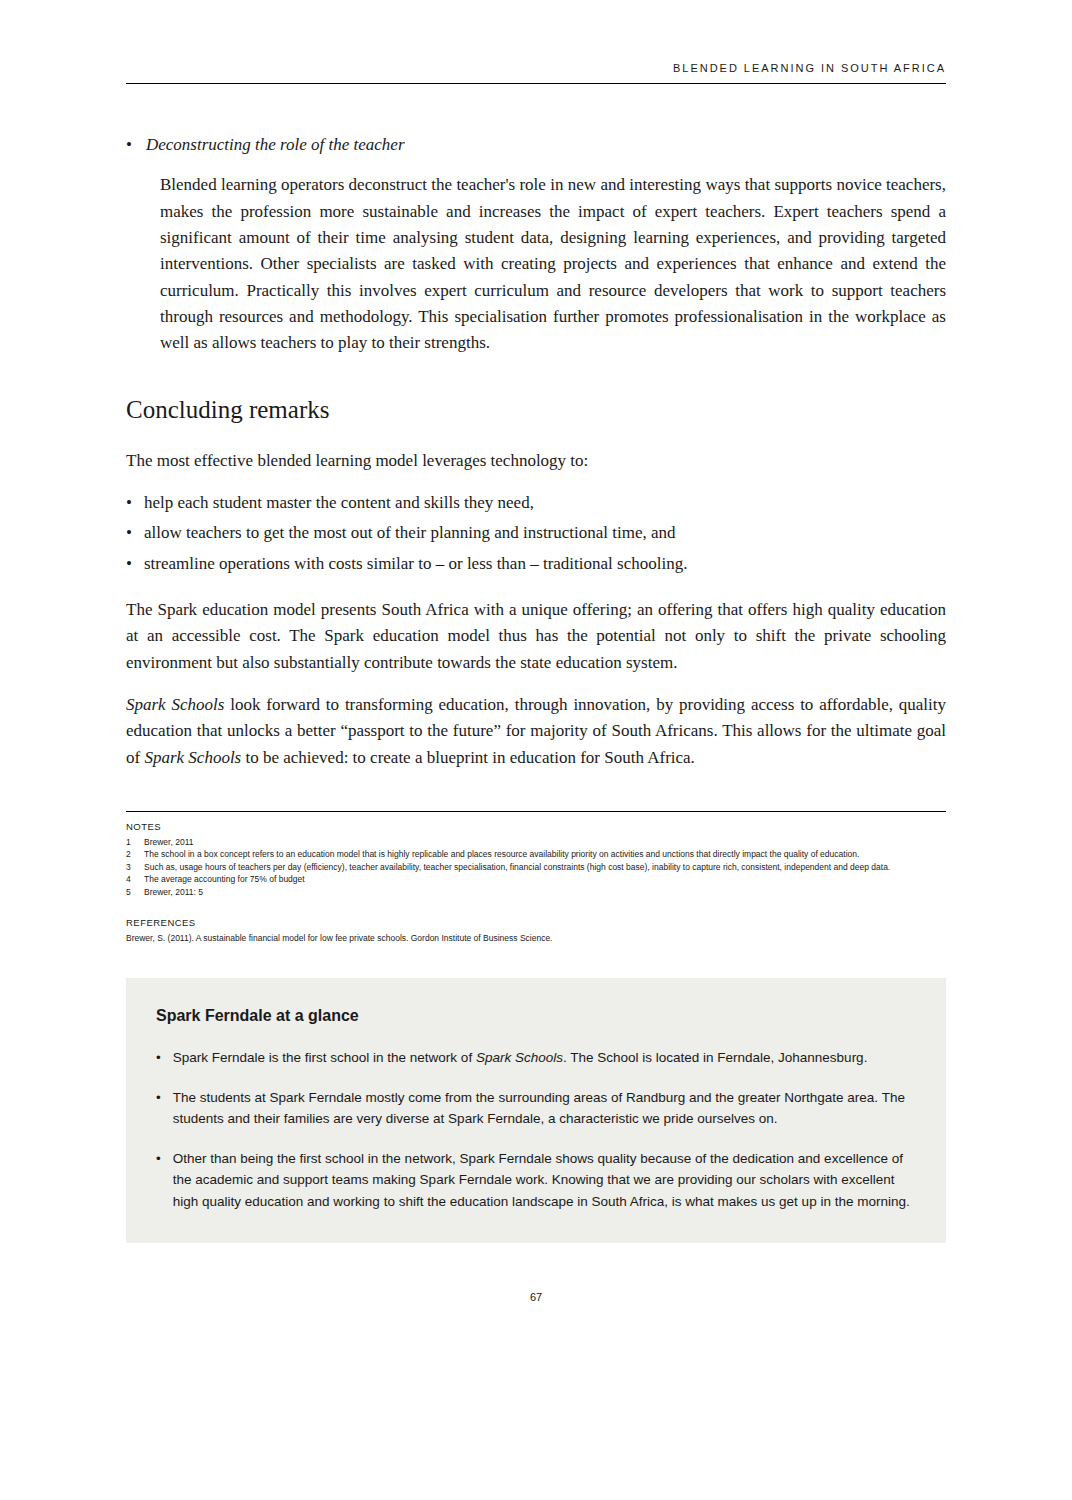Blended Learning in South Africa
• Deconstructing the role of the teacher
Blended learning operators deconstruct the teacher's role in new and interesting ways that supports novice teachers, makes the profession more sustainable and increases the impact of expert teachers. Expert teachers spend a significant amount of their time analysing student data, designing learning experiences, and providing targeted interventions. Other specialists are tasked with creating projects and experiences that enhance and extend the curriculum. Practically this involves expert curriculum and resource developers that work to support teachers through resources and methodology. This specialisation further promotes professionalisation in the workplace as well as allows teachers to play to their strengths.
Concluding remarks
The most effective blended learning model leverages technology to:
•help each student master the content and skills they need,
•allow teachers to get the most out of their planning and instructional time, and
•streamline operations with costs similar to – or less than – traditional schooling.
The Spark education model presents South Africa with a unique offering; an offering that offers high quality education at an accessible cost. The Spark education model thus has the potential not only to shift the private schooling environment but also substantially contribute towards the state education system.
Spark Schools look forward to transforming education, through innovation, by providing access to affordable, quality education that unlocks a better “passport to the future” for majority of South Africans. This allows for the ultimate goal of Spark Schools to be achieved: to create a blueprint in education for South Africa.
NOTES
1 Brewer, 2011
2 The school in a box concept refers to an education model that is highly replicable and places resource availability priority on activities and unctions that directly impact the quality of education.
3 Such as, usage hours of teachers per day (efficiency), teacher availability, teacher specialisation, financial constraints (high cost base), inability to capture rich, consistent, independent and deep data.
4 The average accounting for 75% of budget
5 Brewer, 2011: 5
REFERENCES
Brewer, S. (2011). A sustainable financial model for low fee private schools. Gordon Institute of Business Science.
Spark Ferndale at a glance
•Spark Ferndale is the first school in the network of Spark Schools. The School is located in Ferndale, Johannesburg.
•The students at Spark Ferndale mostly come from the surrounding areas of Randburg and the greater Northgate area. The students and their families are very diverse at Spark Ferndale, a characteristic we pride ourselves on.
•Other than being the first school in the network, Spark Ferndale shows quality because of the dedication and excellence of the academic and support teams making Spark Ferndale work. Knowing that we are providing our scholars with excellent high quality education and working to shift the education landscape in South Africa, is what makes us get up in the morning.
67